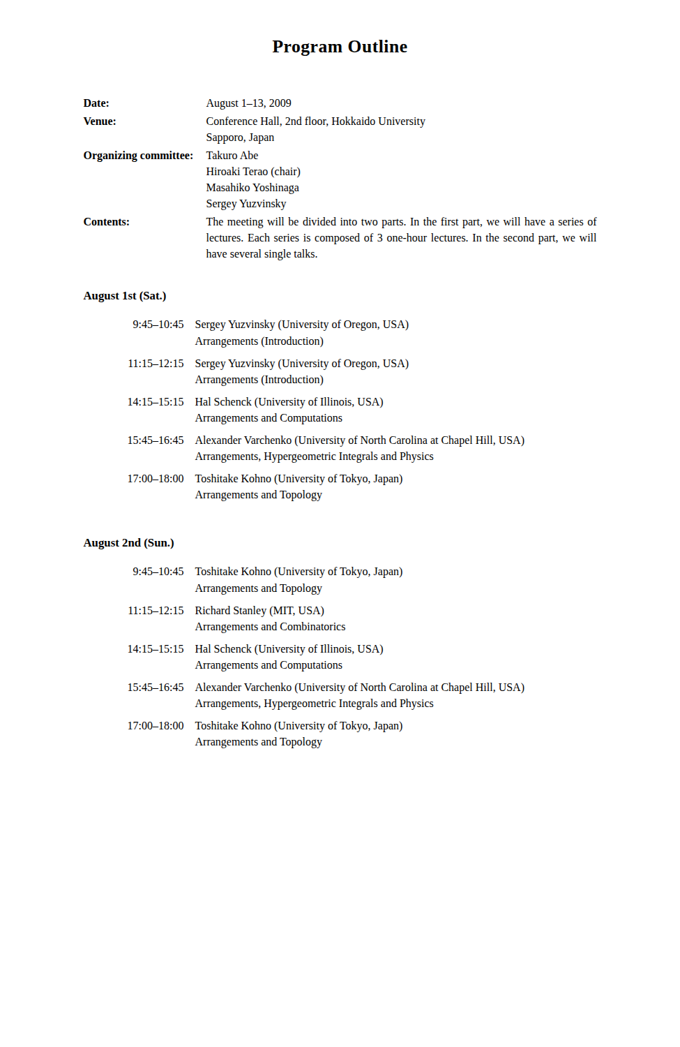Program Outline
Date:
August 1–13, 2009
Venue:
Conference Hall, 2nd floor, Hokkaido University Sapporo, Japan
Organizing committee:
Takuro Abe
Hiroaki Terao (chair)
Masahiko Yoshinaga
Sergey Yuzvinsky
Contents:
The meeting will be divided into two parts. In the first part, we will have a series of lectures. Each series is composed of 3 one-hour lectures. In the second part, we will have several single talks.
August 1st (Sat.)
| 9:45–10:45 | Sergey Yuzvinsky (University of Oregon, USA) Arrangements (Introduction) |
| 11:15–12:15 | Sergey Yuzvinsky (University of Oregon, USA) Arrangements (Introduction) |
| 14:15–15:15 | Hal Schenck (University of Illinois, USA) Arrangements and Computations |
| 15:45–16:45 | Alexander Varchenko (University of North Carolina at Chapel Hill, USA) Arrangements, Hypergeometric Integrals and Physics |
| 17:00–18:00 | Toshitake Kohno (University of Tokyo, Japan) Arrangements and Topology |
August 2nd (Sun.)
| 9:45–10:45 | Toshitake Kohno (University of Tokyo, Japan) Arrangements and Topology |
| 11:15–12:15 | Richard Stanley (MIT, USA) Arrangements and Combinatorics |
| 14:15–15:15 | Hal Schenck (University of Illinois, USA) Arrangements and Computations |
| 15:45–16:45 | Alexander Varchenko (University of North Carolina at Chapel Hill, USA) Arrangements, Hypergeometric Integrals and Physics |
| 17:00–18:00 | Toshitake Kohno (University of Tokyo, Japan) Arrangements and Topology |